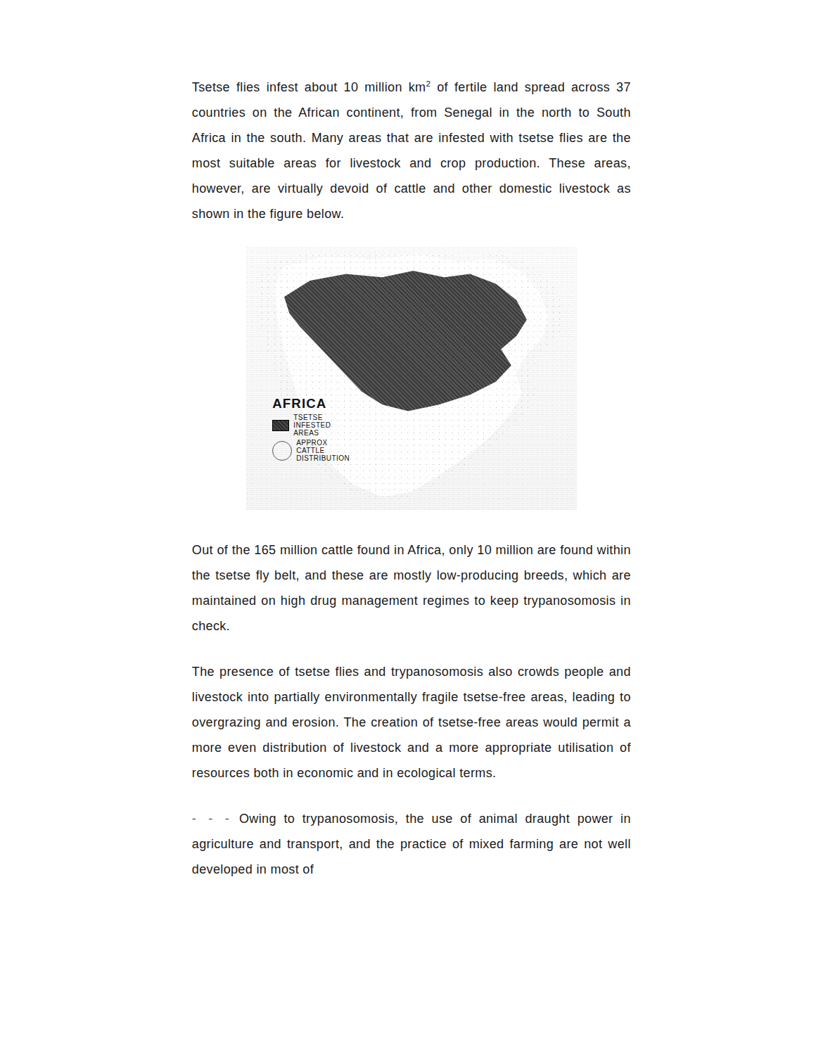Tsetse flies infest about 10 million km2 of fertile land spread across 37 countries on the African continent, from Senegal in the north to South Africa in the south. Many areas that are infested with tsetse flies are the most suitable areas for livestock and crop production. These areas, however, are virtually devoid of cattle and other domestic livestock as shown in the figure below.
AFRICA
TSETSE INFESTED AREAS
APPROX CATTLE DISTRIBUTION
Out of the 165 million cattle found in Africa, only 10 million are found within the tsetse fly belt, and these are mostly low-producing breeds, which are maintained on high drug management regimes to keep trypanosomosis in check.
The presence of tsetse flies and trypanosomosis also crowds people and livestock into partially environmentally fragile tsetse-free areas, leading to overgrazing and erosion. The creation of tsetse-free areas would permit a more even distribution of livestock and a more appropriate utilisation of resources both in economic and in ecological terms.
- - - Owing to trypanosomosis, the use of animal draught power in agriculture and transport, and the practice of mixed farming are not well developed in most of